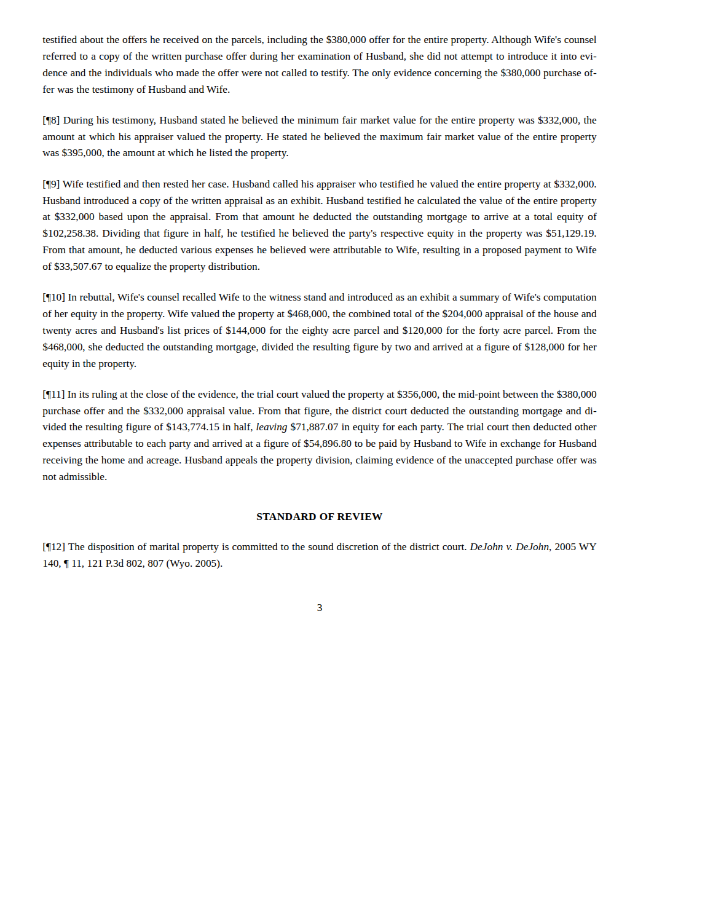testified about the offers he received on the parcels, including the $380,000 offer for the entire property. Although Wife's counsel referred to a copy of the written purchase offer during her examination of Husband, she did not attempt to introduce it into evidence and the individuals who made the offer were not called to testify. The only evidence concerning the $380,000 purchase offer was the testimony of Husband and Wife.
[¶8] During his testimony, Husband stated he believed the minimum fair market value for the entire property was $332,000, the amount at which his appraiser valued the property. He stated he believed the maximum fair market value of the entire property was $395,000, the amount at which he listed the property.
[¶9] Wife testified and then rested her case. Husband called his appraiser who testified he valued the entire property at $332,000. Husband introduced a copy of the written appraisal as an exhibit. Husband testified he calculated the value of the entire property at $332,000 based upon the appraisal. From that amount he deducted the outstanding mortgage to arrive at a total equity of $102,258.38. Dividing that figure in half, he testified he believed the party's respective equity in the property was $51,129.19. From that amount, he deducted various expenses he believed were attributable to Wife, resulting in a proposed payment to Wife of $33,507.67 to equalize the property distribution.
[¶10] In rebuttal, Wife's counsel recalled Wife to the witness stand and introduced as an exhibit a summary of Wife's computation of her equity in the property. Wife valued the property at $468,000, the combined total of the $204,000 appraisal of the house and twenty acres and Husband's list prices of $144,000 for the eighty acre parcel and $120,000 for the forty acre parcel. From the $468,000, she deducted the outstanding mortgage, divided the resulting figure by two and arrived at a figure of $128,000 for her equity in the property.
[¶11] In its ruling at the close of the evidence, the trial court valued the property at $356,000, the mid-point between the $380,000 purchase offer and the $332,000 appraisal value. From that figure, the district court deducted the outstanding mortgage and divided the resulting figure of $143,774.15 in half, leaving $71,887.07 in equity for each party. The trial court then deducted other expenses attributable to each party and arrived at a figure of $54,896.80 to be paid by Husband to Wife in exchange for Husband receiving the home and acreage. Husband appeals the property division, claiming evidence of the unaccepted purchase offer was not admissible.
STANDARD OF REVIEW
[¶12] The disposition of marital property is committed to the sound discretion of the district court. DeJohn v. DeJohn, 2005 WY 140, ¶ 11, 121 P.3d 802, 807 (Wyo. 2005).
3